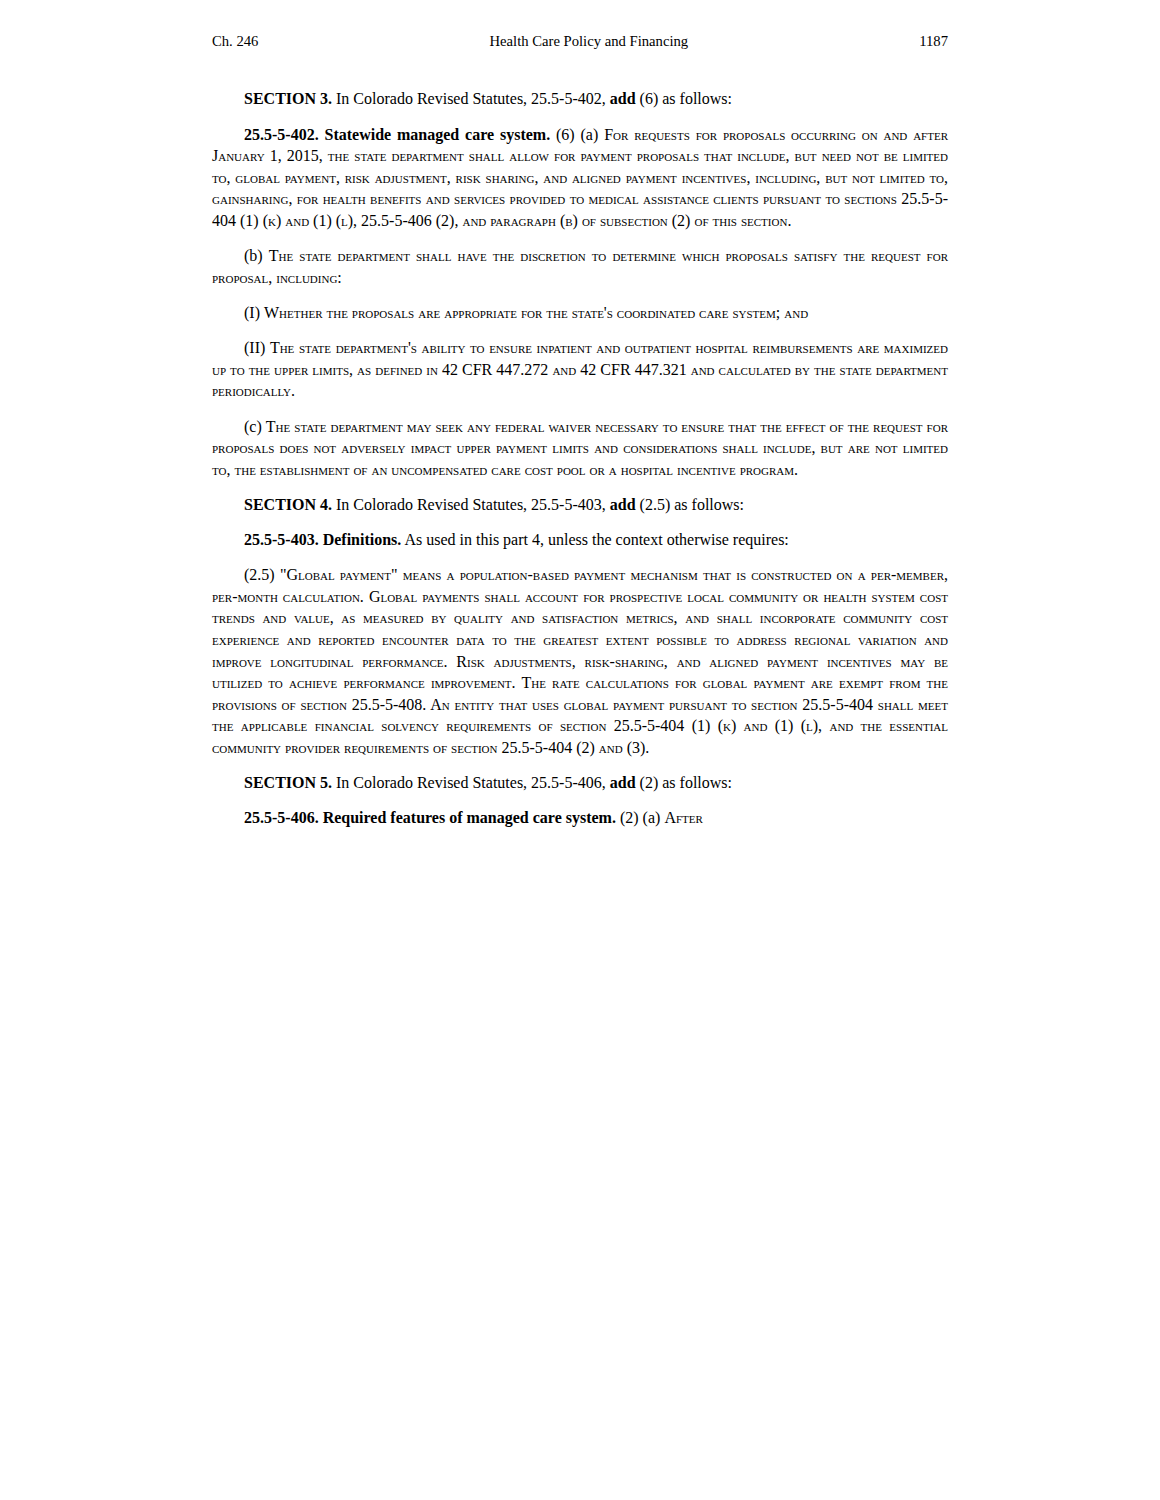Ch. 246 Health Care Policy and Financing 1187
SECTION 3. In Colorado Revised Statutes, 25.5-5-402, add (6) as follows:
25.5-5-402. Statewide managed care system. (6) (a) For requests for proposals occurring on and after January 1, 2015, the state department shall allow for payment proposals that include, but need not be limited to, global payment, risk adjustment, risk sharing, and aligned payment incentives, including, but not limited to, gainsharing, for health benefits and services provided to medical assistance clients pursuant to sections 25.5-5-404 (1) (k) and (1) (l), 25.5-5-406 (2), and paragraph (b) of subsection (2) of this section.
(b) The state department shall have the discretion to determine which proposals satisfy the request for proposal, including:
(I) Whether the proposals are appropriate for the state's coordinated care system; and
(II) The state department's ability to ensure inpatient and outpatient hospital reimbursements are maximized up to the upper limits, as defined in 42 CFR 447.272 and 42 CFR 447.321 and calculated by the state department periodically.
(c) The state department may seek any federal waiver necessary to ensure that the effect of the request for proposals does not adversely impact upper payment limits and considerations shall include, but are not limited to, the establishment of an uncompensated care cost pool or a hospital incentive program.
SECTION 4. In Colorado Revised Statutes, 25.5-5-403, add (2.5) as follows:
25.5-5-403. Definitions. As used in this part 4, unless the context otherwise requires:
(2.5) "Global payment" means a population-based payment mechanism that is constructed on a per-member, per-month calculation. Global payments shall account for prospective local community or health system cost trends and value, as measured by quality and satisfaction metrics, and shall incorporate community cost experience and reported encounter data to the greatest extent possible to address regional variation and improve longitudinal performance. Risk adjustments, risk-sharing, and aligned payment incentives may be utilized to achieve performance improvement. The rate calculations for global payment are exempt from the provisions of section 25.5-5-408. An entity that uses global payment pursuant to section 25.5-5-404 shall meet the applicable financial solvency requirements of section 25.5-5-404 (1) (k) and (1) (l), and the essential community provider requirements of section 25.5-5-404 (2) and (3).
SECTION 5. In Colorado Revised Statutes, 25.5-5-406, add (2) as follows:
25.5-5-406. Required features of managed care system. (2) (a) After